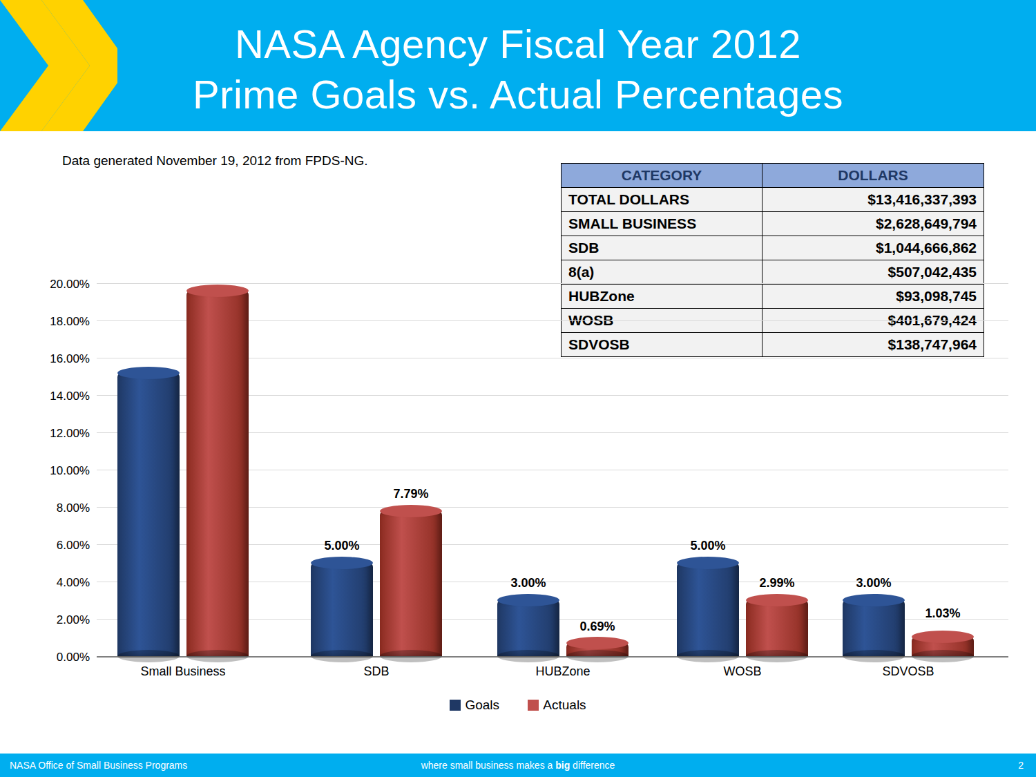NASA Agency Fiscal Year 2012
Prime Goals vs. Actual Percentages
Data generated November 19, 2012 from FPDS-NG.
| CATEGORY | DOLLARS |
| --- | --- |
| TOTAL DOLLARS | $13,416,337,393 |
| SMALL BUSINESS | $2,628,649,794 |
| SDB | $1,044,666,862 |
| 8(a) | $507,042,435 |
| HUBZone | $93,098,745 |
| WOSB | $401,679,424 |
| SDVOSB | $138,747,964 |
20.00%
18.00%
16.00%
14.00%
12.00%
10.00%
8.00%
6.00%
4.00%
2.00%
0.00%
15.20%
19.59%
Small Business
5.00%
7.79%
SDB
3.00%
0.69%
HUBZone
5.00%
2.99%
WOSB
3.00%
1.03%
SDVOSB
Goals Actuals
NASA Office of Small Business Programs
where small business makes a big difference
2